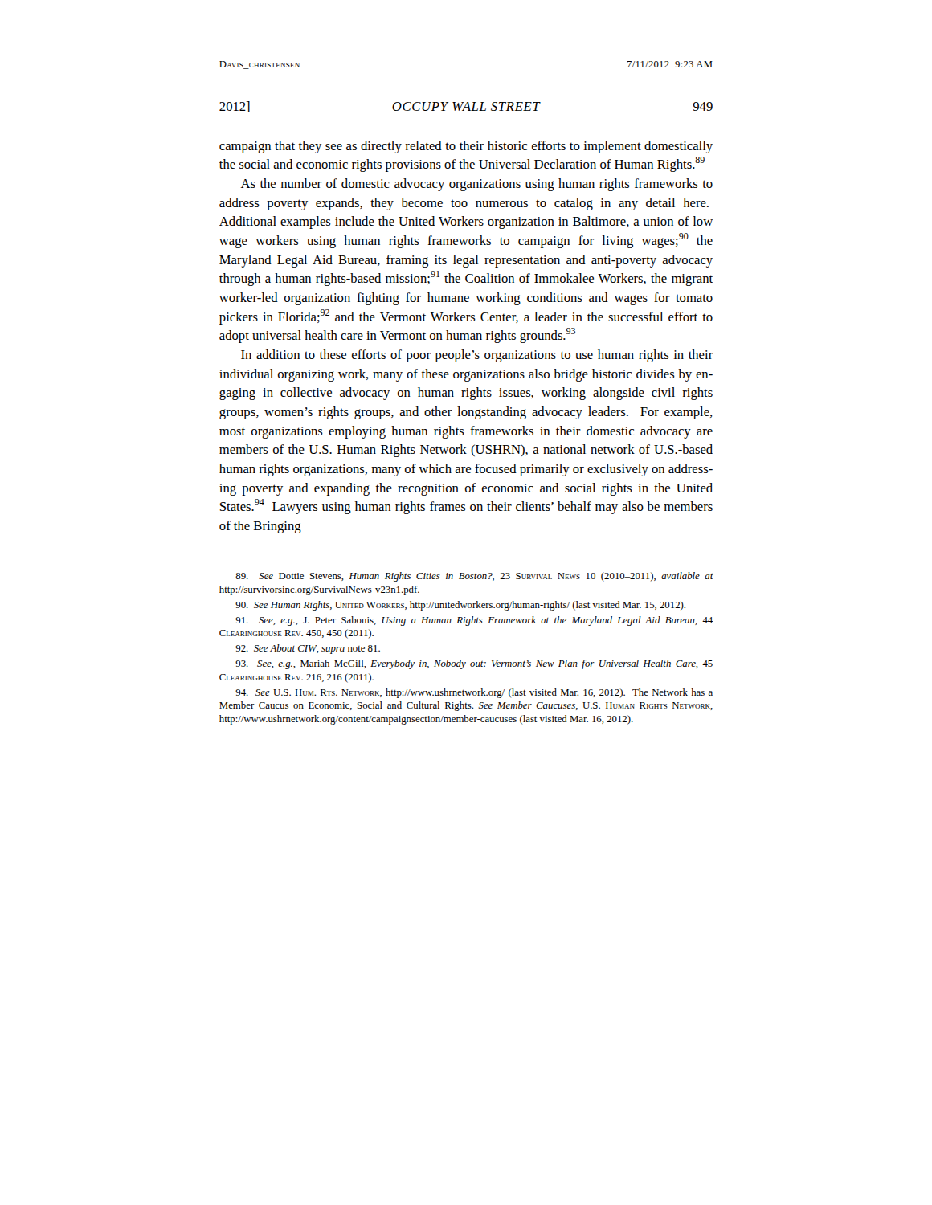Davis_Christensen 7/11/2012 9:23 AM
2012] OCCUPY WALL STREET 949
campaign that they see as directly related to their historic efforts to implement domestically the social and economic rights provisions of the Universal Declaration of Human Rights.89
As the number of domestic advocacy organizations using human rights frameworks to address poverty expands, they become too numerous to catalog in any detail here. Additional examples include the United Workers organization in Baltimore, a union of low wage workers using human rights frameworks to campaign for living wages;90 the Maryland Legal Aid Bureau, framing its legal representation and anti-poverty advocacy through a human rights-based mission;91 the Coalition of Immokalee Workers, the migrant worker-led organization fighting for humane working conditions and wages for tomato pickers in Florida;92 and the Vermont Workers Center, a leader in the successful effort to adopt universal health care in Vermont on human rights grounds.93
In addition to these efforts of poor people’s organizations to use human rights in their individual organizing work, many of these organizations also bridge historic divides by engaging in collective advocacy on human rights issues, working alongside civil rights groups, women’s rights groups, and other longstanding advocacy leaders. For example, most organizations employing human rights frameworks in their domestic advocacy are members of the U.S. Human Rights Network (USHRN), a national network of U.S.-based human rights organizations, many of which are focused primarily or exclusively on addressing poverty and expanding the recognition of economic and social rights in the United States.94 Lawyers using human rights frames on their clients’ behalf may also be members of the Bringing
89. See Dottie Stevens, Human Rights Cities in Boston?, 23 Survival News 10 (2010–2011), available at http://survivorsinc.org/SurvivalNews-v23n1.pdf.
90. See Human Rights, United Workers, http://unitedworkers.org/human-rights/ (last visited Mar. 15, 2012).
91. See, e.g., J. Peter Sabonis, Using a Human Rights Framework at the Maryland Legal Aid Bureau, 44 Clearinghouse Rev. 450, 450 (2011).
92. See About CIW, supra note 81.
93. See, e.g., Mariah McGill, Everybody in, Nobody out: Vermont’s New Plan for Universal Health Care, 45 Clearinghouse Rev. 216, 216 (2011).
94. See U.S. Hum. Rts. Network, http://www.ushrnetwork.org/ (last visited Mar. 16, 2012). The Network has a Member Caucus on Economic, Social and Cultural Rights. See Member Caucuses, U.S. Human Rights Network, http://www.ushrnetwork.org/content/campaignsection/member-caucuses (last visited Mar. 16, 2012).